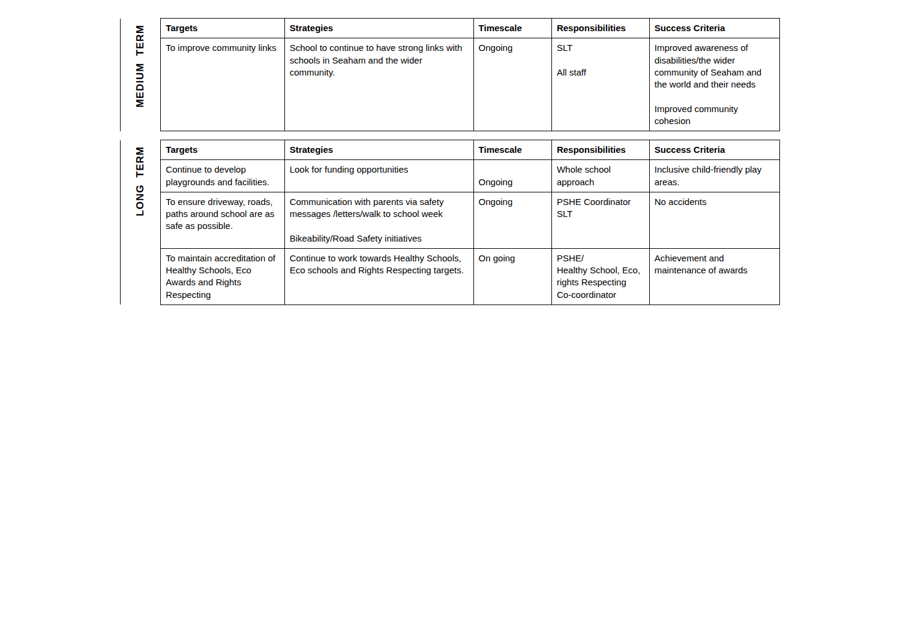| MEDIUM TERM | Targets | Strategies | Timescale | Responsibilities | Success Criteria |
| To improve community links | School to continue to have strong links with schools in Seaham and the wider community. | Ongoing | SLT All staff | Improved awareness of disabilities/the wider community of Seaham and the world and their needs Improved community cohesion |
| LONG TERM | Targets | Strategies | Timescale | Responsibilities | Success Criteria |
| Continue to develop playgrounds and facilities. | Look for funding opportunities | Ongoing | Whole school approach | Inclusive child-friendly play areas. |
| To ensure driveway, roads, paths around school are as safe as possible. | Communication with parents via safety messages /letters/walk to school week Bikeability/Road Safety initiatives | Ongoing | PSHE Coordinator SLT | No accidents |
| To maintain accreditation of Healthy Schools, Eco Awards and Rights Respecting | Continue to work towards Healthy Schools, Eco schools and Rights Respecting targets. | On going | PSHE/ Healthy School, Eco, rights Respecting Co-coordinator | Achievement and maintenance of awards |